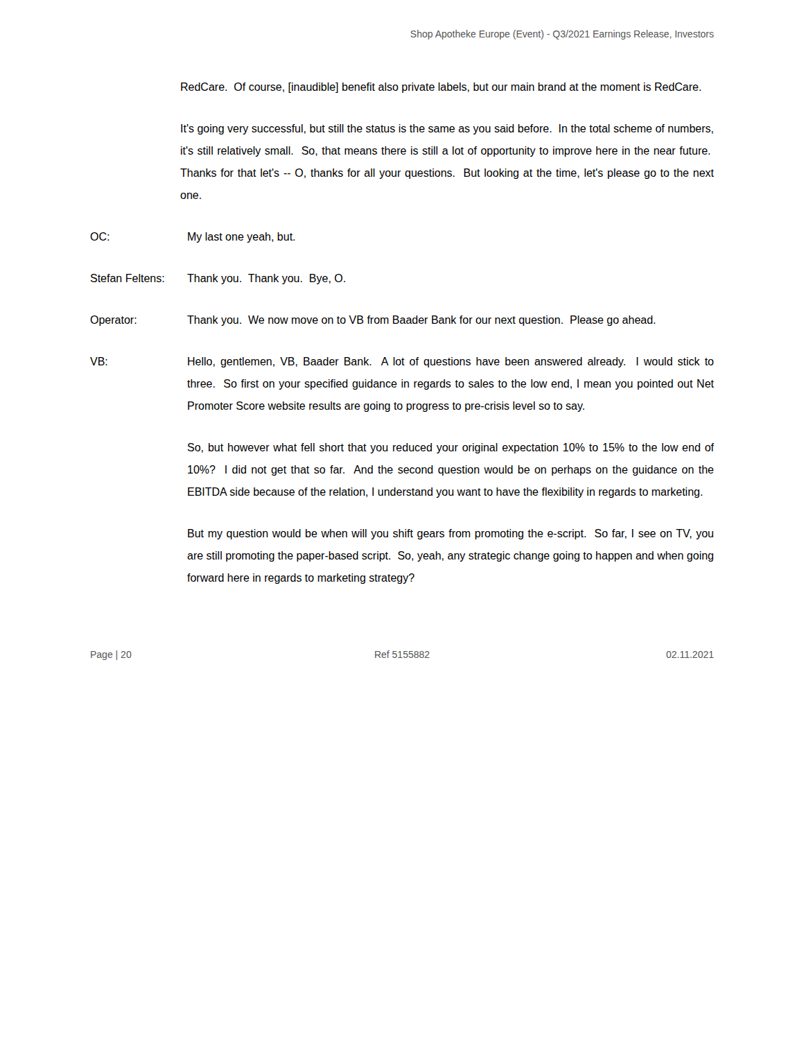Shop Apotheke Europe (Event) - Q3/2021 Earnings Release, Investors
RedCare. Of course, [inaudible] benefit also private labels, but our main brand at the moment is RedCare.
It's going very successful, but still the status is the same as you said before. In the total scheme of numbers, it's still relatively small. So, that means there is still a lot of opportunity to improve here in the near future. Thanks for that let's -- O, thanks for all your questions. But looking at the time, let's please go to the next one.
OC:
My last one yeah, but.
Stefan Feltens:
Thank you. Thank you. Bye, O.
Operator:
Thank you. We now move on to VB from Baader Bank for our next question. Please go ahead.
VB:
Hello, gentlemen, VB, Baader Bank. A lot of questions have been answered already. I would stick to three. So first on your specified guidance in regards to sales to the low end, I mean you pointed out Net Promoter Score website results are going to progress to pre-crisis level so to say.
So, but however what fell short that you reduced your original expectation 10% to 15% to the low end of 10%? I did not get that so far. And the second question would be on perhaps on the guidance on the EBITDA side because of the relation, I understand you want to have the flexibility in regards to marketing.
But my question would be when will you shift gears from promoting the e-script. So far, I see on TV, you are still promoting the paper-based script. So, yeah, any strategic change going to happen and when going forward here in regards to marketing strategy?
Page | 20
Ref 5155882
02.11.2021